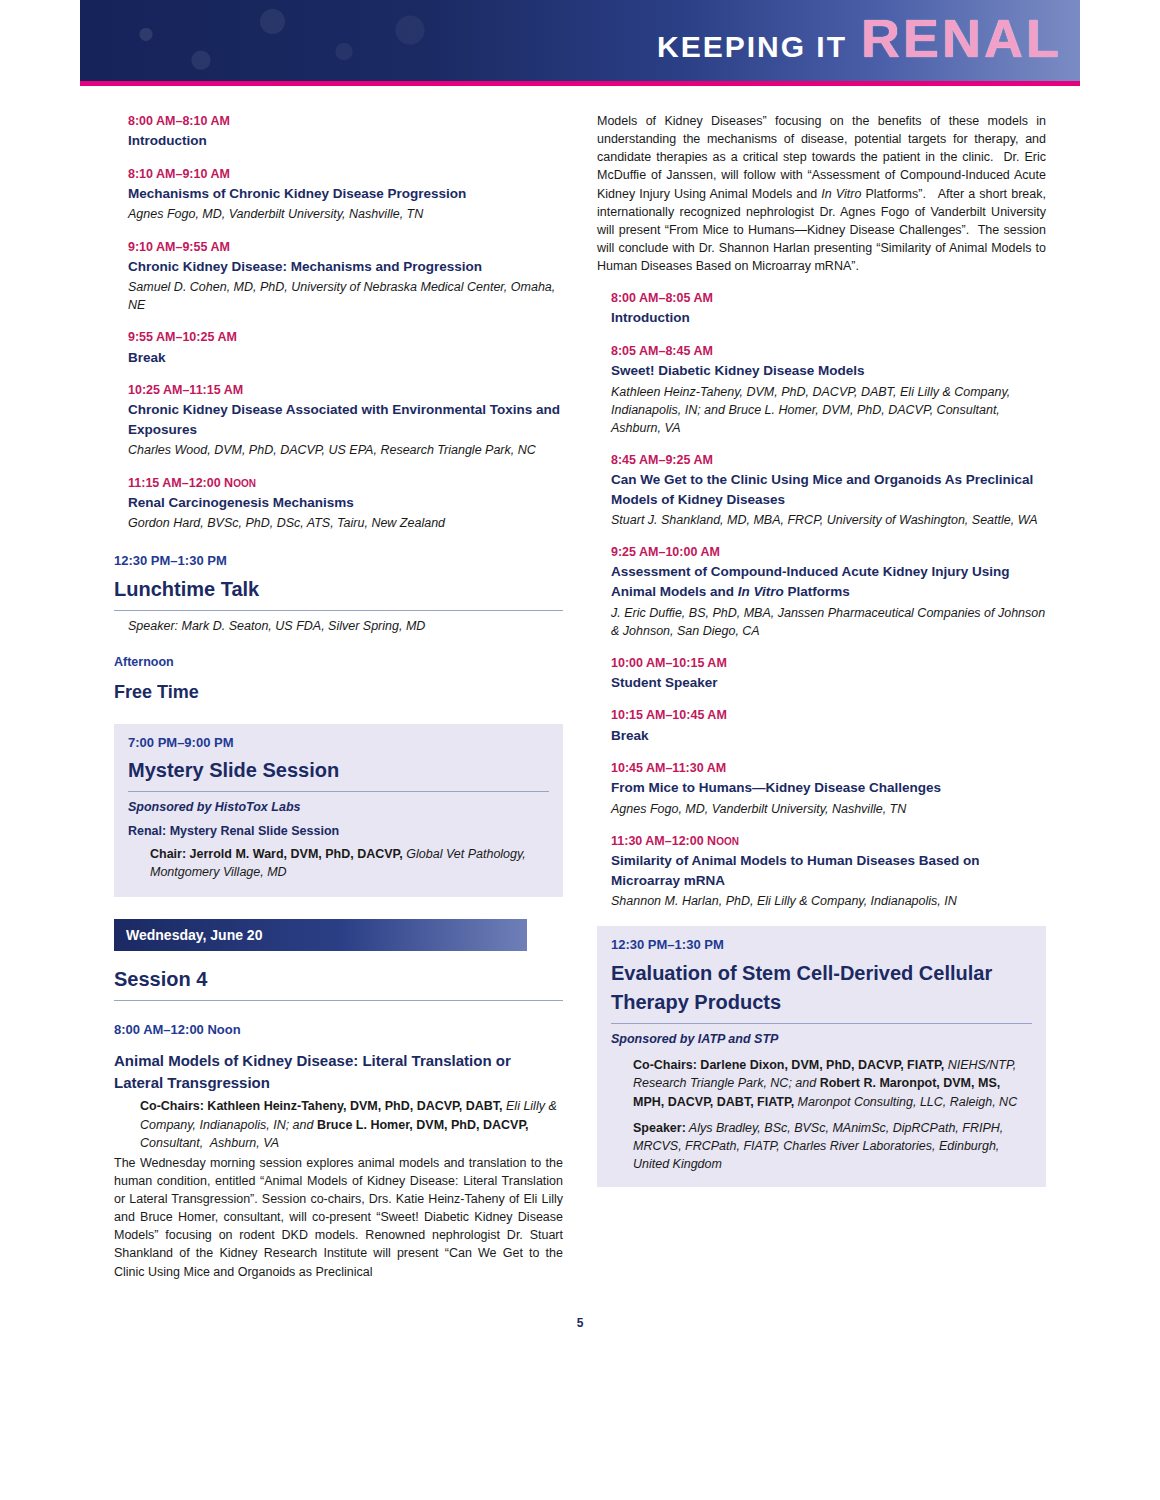Keeping It Renal
8:00 AM–8:10 AM
Introduction
8:10 AM–9:10 AM
Mechanisms of Chronic Kidney Disease Progression
Agnes Fogo, MD, Vanderbilt University, Nashville, TN
9:10 AM–9:55 AM
Chronic Kidney Disease: Mechanisms and Progression
Samuel D. Cohen, MD, PhD, University of Nebraska Medical Center, Omaha, NE
9:55 AM–10:25 AM
Break
10:25 AM–11:15 AM
Chronic Kidney Disease Associated with Environmental Toxins and Exposures
Charles Wood, DVM, PhD, DACVP, US EPA, Research Triangle Park, NC
11:15 AM–12:00 NOON
Renal Carcinogenesis Mechanisms
Gordon Hard, BVSc, PhD, DSc, ATS, Tairu, New Zealand
12:30 PM–1:30 PM
Lunchtime Talk
Speaker: Mark D. Seaton, US FDA, Silver Spring, MD
Afternoon
Free Time
7:00 PM–9:00 PM
Mystery Slide Session
Sponsored by HistoTox Labs
Renal: Mystery Renal Slide Session
Chair: Jerrold M. Ward, DVM, PhD, DACVP, Global Vet Pathology, Montgomery Village, MD
Wednesday, June 20
Session 4
8:00 AM–12:00 Noon
Animal Models of Kidney Disease: Literal Translation or Lateral Transgression
Co-Chairs: Kathleen Heinz-Taheny, DVM, PhD, DACVP, DABT, Eli Lilly & Company, Indianapolis, IN; and Bruce L. Homer, DVM, PhD, DACVP, Consultant, Ashburn, VA
The Wednesday morning session explores animal models and translation to the human condition, entitled “Animal Models of Kidney Disease: Literal Translation or Lateral Transgression”. Session co-chairs, Drs. Katie Heinz-Taheny of Eli Lilly and Bruce Homer, consultant, will co-present “Sweet! Diabetic Kidney Disease Models” focusing on rodent DKD models. Renowned nephrologist Dr. Stuart Shankland of the Kidney Research Institute will present “Can We Get to the Clinic Using Mice and Organoids as Preclinical
Models of Kidney Diseases” focusing on the benefits of these models in understanding the mechanisms of disease, potential targets for therapy, and candidate therapies as a critical step towards the patient in the clinic. Dr. Eric McDuffie of Janssen, will follow with “Assessment of Compound-Induced Acute Kidney Injury Using Animal Models and In Vitro Platforms”. After a short break, internationally recognized nephrologist Dr. Agnes Fogo of Vanderbilt University will present “From Mice to Humans—Kidney Disease Challenges”. The session will conclude with Dr. Shannon Harlan presenting “Similarity of Animal Models to Human Diseases Based on Microarray mRNA”.
8:00 AM–8:05 AM
Introduction
8:05 AM–8:45 AM
Sweet! Diabetic Kidney Disease Models
Kathleen Heinz-Taheny, DVM, PhD, DACVP, DABT, Eli Lilly & Company, Indianapolis, IN; and Bruce L. Homer, DVM, PhD, DACVP, Consultant, Ashburn, VA
8:45 AM–9:25 AM
Can We Get to the Clinic Using Mice and Organoids As Preclinical Models of Kidney Diseases
Stuart J. Shankland, MD, MBA, FRCP, University of Washington, Seattle, WA
9:25 AM–10:00 AM
Assessment of Compound-Induced Acute Kidney Injury Using Animal Models and In Vitro Platforms
J. Eric Duffie, BS, PhD, MBA, Janssen Pharmaceutical Companies of Johnson & Johnson, San Diego, CA
10:00 AM–10:15 AM
Student Speaker
10:15 AM–10:45 AM
Break
10:45 AM–11:30 AM
From Mice to Humans—Kidney Disease Challenges
Agnes Fogo, MD, Vanderbilt University, Nashville, TN
11:30 AM–12:00 NOON
Similarity of Animal Models to Human Diseases Based on Microarray mRNA
Shannon M. Harlan, PhD, Eli Lilly & Company, Indianapolis, IN
12:30 PM–1:30 PM
Evaluation of Stem Cell-Derived Cellular Therapy Products
Sponsored by IATP and STP
Co-Chairs: Darlene Dixon, DVM, PhD, DACVP, FIATP, NIEHS/NTP, Research Triangle Park, NC; and Robert R. Maronpot, DVM, MS, MPH, DACVP, DABT, FIATP, Maronpot Consulting, LLC, Raleigh, NC
Speaker: Alys Bradley, BSc, BVSc, MAnimSc, DipRCPath, FRIPH, MRCVS, FRCPath, FIATP, Charles River Laboratories, Edinburgh, United Kingdom
5